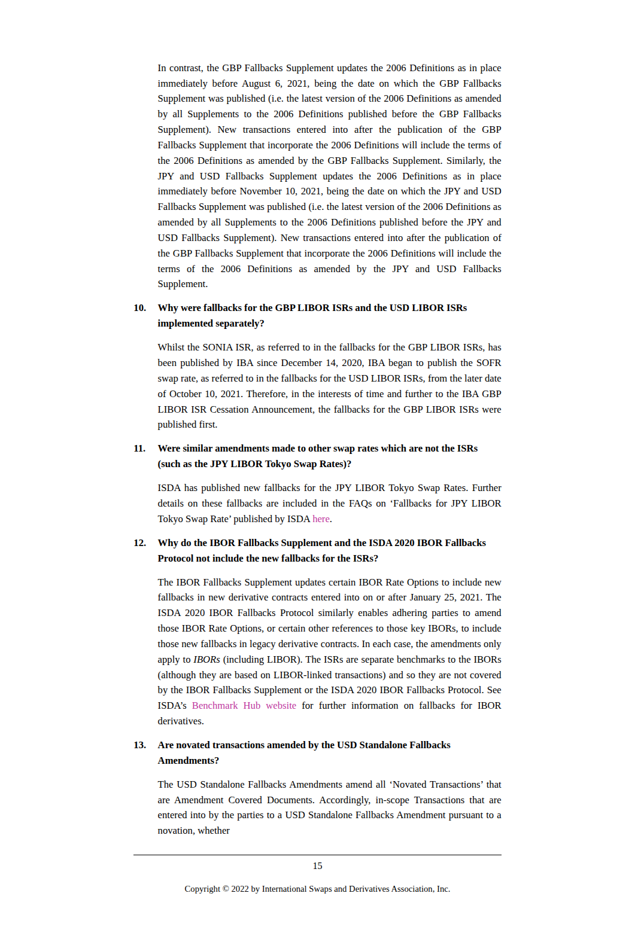In contrast, the GBP Fallbacks Supplement updates the 2006 Definitions as in place immediately before August 6, 2021, being the date on which the GBP Fallbacks Supplement was published (i.e. the latest version of the 2006 Definitions as amended by all Supplements to the 2006 Definitions published before the GBP Fallbacks Supplement). New transactions entered into after the publication of the GBP Fallbacks Supplement that incorporate the 2006 Definitions will include the terms of the 2006 Definitions as amended by the GBP Fallbacks Supplement. Similarly, the JPY and USD Fallbacks Supplement updates the 2006 Definitions as in place immediately before November 10, 2021, being the date on which the JPY and USD Fallbacks Supplement was published (i.e. the latest version of the 2006 Definitions as amended by all Supplements to the 2006 Definitions published before the JPY and USD Fallbacks Supplement). New transactions entered into after the publication of the GBP Fallbacks Supplement that incorporate the 2006 Definitions will include the terms of the 2006 Definitions as amended by the JPY and USD Fallbacks Supplement.
10.
Why were fallbacks for the GBP LIBOR ISRs and the USD LIBOR ISRs implemented separately?
Whilst the SONIA ISR, as referred to in the fallbacks for the GBP LIBOR ISRs, has been published by IBA since December 14, 2020, IBA began to publish the SOFR swap rate, as referred to in the fallbacks for the USD LIBOR ISRs, from the later date of October 10, 2021. Therefore, in the interests of time and further to the IBA GBP LIBOR ISR Cessation Announcement, the fallbacks for the GBP LIBOR ISRs were published first.
11.
Were similar amendments made to other swap rates which are not the ISRs (such as the JPY LIBOR Tokyo Swap Rates)?
ISDA has published new fallbacks for the JPY LIBOR Tokyo Swap Rates. Further details on these fallbacks are included in the FAQs on ‘Fallbacks for JPY LIBOR Tokyo Swap Rate’ published by ISDA here.
12.
Why do the IBOR Fallbacks Supplement and the ISDA 2020 IBOR Fallbacks Protocol not include the new fallbacks for the ISRs?
The IBOR Fallbacks Supplement updates certain IBOR Rate Options to include new fallbacks in new derivative contracts entered into on or after January 25, 2021. The ISDA 2020 IBOR Fallbacks Protocol similarly enables adhering parties to amend those IBOR Rate Options, or certain other references to those key IBORs, to include those new fallbacks in legacy derivative contracts. In each case, the amendments only apply to IBORs (including LIBOR). The ISRs are separate benchmarks to the IBORs (although they are based on LIBOR-linked transactions) and so they are not covered by the IBOR Fallbacks Supplement or the ISDA 2020 IBOR Fallbacks Protocol. See ISDA’s Benchmark Hub website for further information on fallbacks for IBOR derivatives.
13.
Are novated transactions amended by the USD Standalone Fallbacks Amendments?
The USD Standalone Fallbacks Amendments amend all ‘Novated Transactions’ that are Amendment Covered Documents. Accordingly, in-scope Transactions that are entered into by the parties to a USD Standalone Fallbacks Amendment pursuant to a novation, whether
15
Copyright © 2022 by International Swaps and Derivatives Association, Inc.